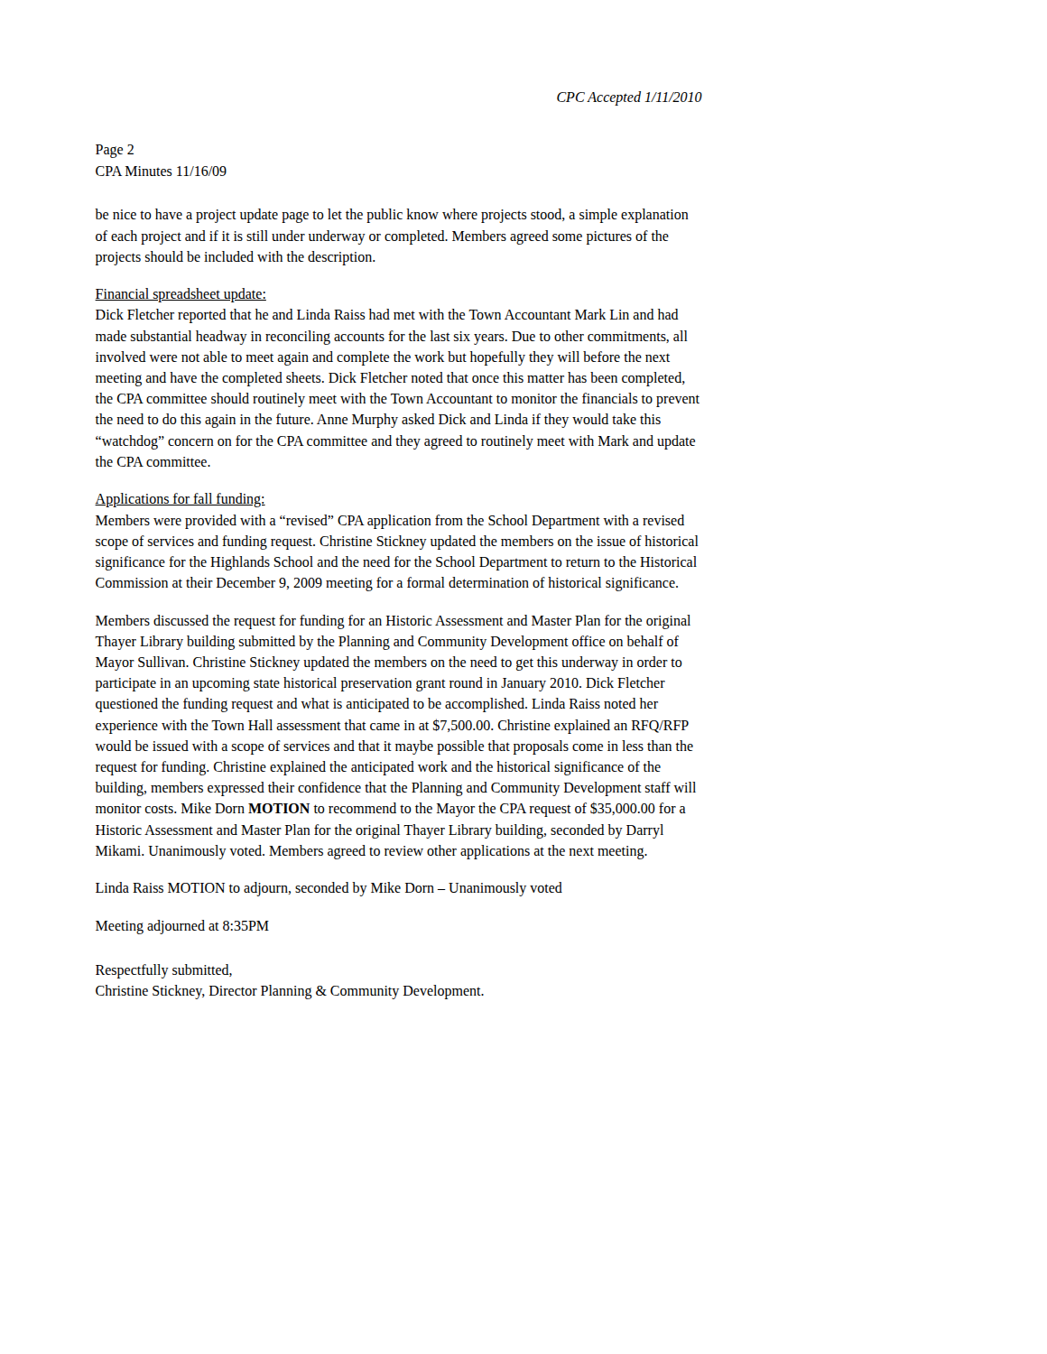CPC Accepted 1/11/2010
Page 2
CPA Minutes 11/16/09
be nice to have a project update page to let the public know where projects stood, a simple explanation of each project and if it is still under underway or completed. Members agreed some pictures of the projects should be included with the description.
Financial spreadsheet update:
Dick Fletcher reported that he and Linda Raiss had met with the Town Accountant Mark Lin and had made substantial headway in reconciling accounts for the last six years. Due to other commitments, all involved were not able to meet again and complete the work but hopefully they will before the next meeting and have the completed sheets. Dick Fletcher noted that once this matter has been completed, the CPA committee should routinely meet with the Town Accountant to monitor the financials to prevent the need to do this again in the future. Anne Murphy asked Dick and Linda if they would take this “watchdog” concern on for the CPA committee and they agreed to routinely meet with Mark and update the CPA committee.
Applications for fall funding:
Members were provided with a “revised” CPA application from the School Department with a revised scope of services and funding request. Christine Stickney updated the members on the issue of historical significance for the Highlands School and the need for the School Department to return to the Historical Commission at their December 9, 2009 meeting for a formal determination of historical significance.
Members discussed the request for funding for an Historic Assessment and Master Plan for the original Thayer Library building submitted by the Planning and Community Development office on behalf of Mayor Sullivan. Christine Stickney updated the members on the need to get this underway in order to participate in an upcoming state historical preservation grant round in January 2010. Dick Fletcher questioned the funding request and what is anticipated to be accomplished. Linda Raiss noted her experience with the Town Hall assessment that came in at $7,500.00. Christine explained an RFQ/RFP would be issued with a scope of services and that it maybe possible that proposals come in less than the request for funding. Christine explained the anticipated work and the historical significance of the building, members expressed their confidence that the Planning and Community Development staff will monitor costs. Mike Dorn MOTION to recommend to the Mayor the CPA request of $35,000.00 for a Historic Assessment and Master Plan for the original Thayer Library building, seconded by Darryl Mikami. Unanimously voted. Members agreed to review other applications at the next meeting.
Linda Raiss MOTION to adjourn, seconded by Mike Dorn – Unanimously voted
Meeting adjourned at 8:35PM
Respectfully submitted,
Christine Stickney, Director Planning & Community Development.